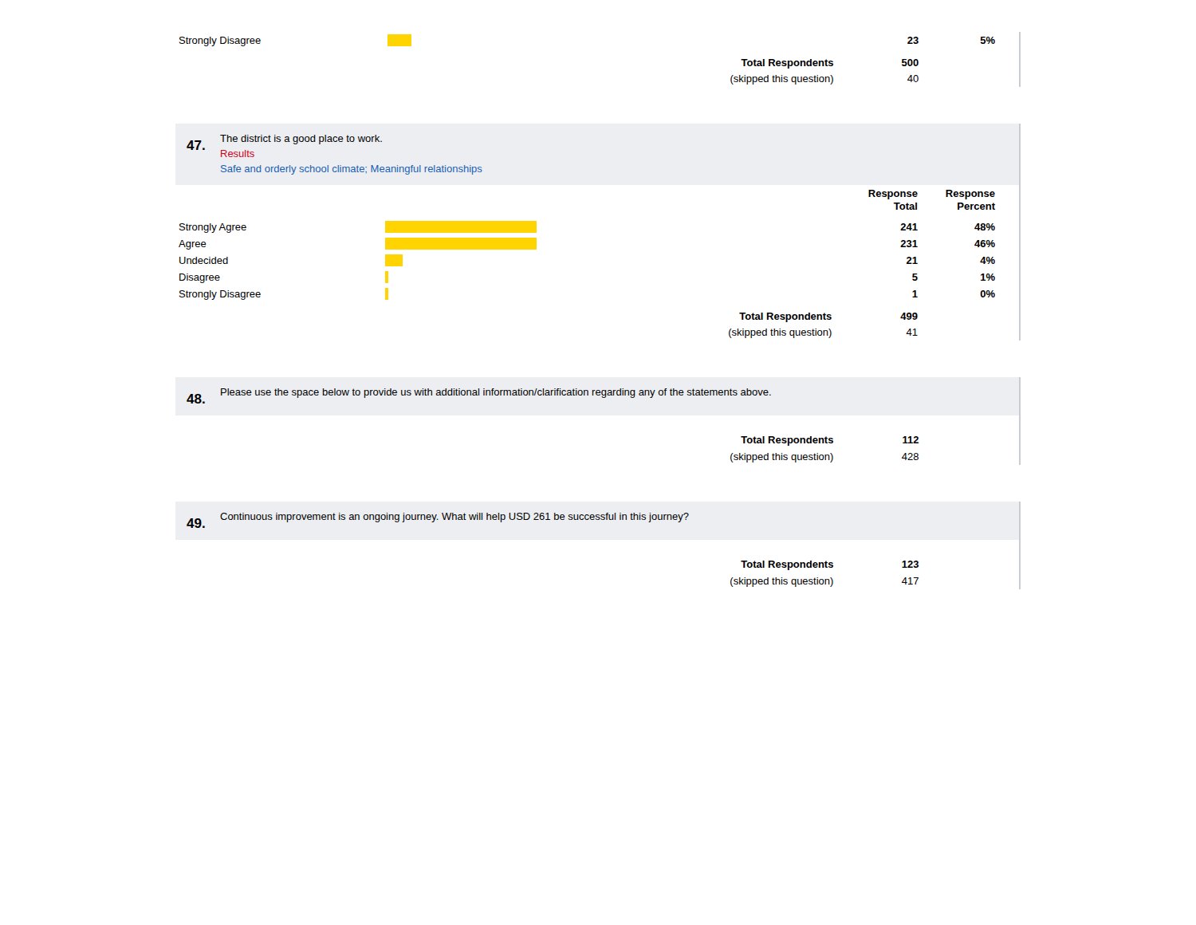| Strongly Disagree | | 23 | 5% |
| Total Respondents | 500 | |
| (skipped this question) | 40 | |
47.
The district is a good place to work.
Results
Safe and orderly school climate; Meaningful relationships
| | | Response Total | Response Percent |
| Strongly Agree | | 241 | 48% |
| Agree | | 231 | 46% |
| Undecided | | 21 | 4% |
| Disagree | | 5 | 1% |
| Strongly Disagree | | 1 | 0% |
| Total Respondents | 499 | |
| (skipped this question) | 41 | |
48.
Please use the space below to provide us with additional information/clarification regarding any of the statements above.
| | Total Respondents | 112 | |
| | (skipped this question) | 428 | |
49.
Continuous improvement is an ongoing journey. What will help USD 261 be successful in this journey?
| | Total Respondents | 123 | |
| | (skipped this question) | 417 | |